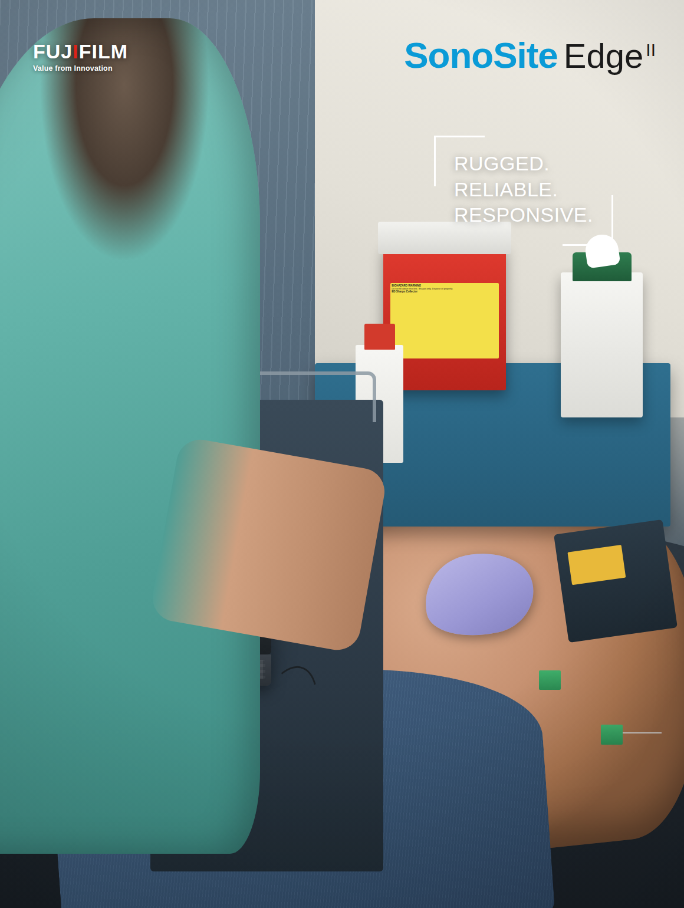BIOHAZARD WARNING Do not fill above this line. Sharps only. Dispose of properly. BD Sharps Collector
SonoSite
Gen THI
8
Crd
P13
30%
MI 1.0
TIS 0.8
Gen 2D MReview Clips Calcs Page 1/3
FUJIFILM
Value from Innovation
SonoSite EdgeII
RUGGED.
RELIABLE.
RESPONSIVE.